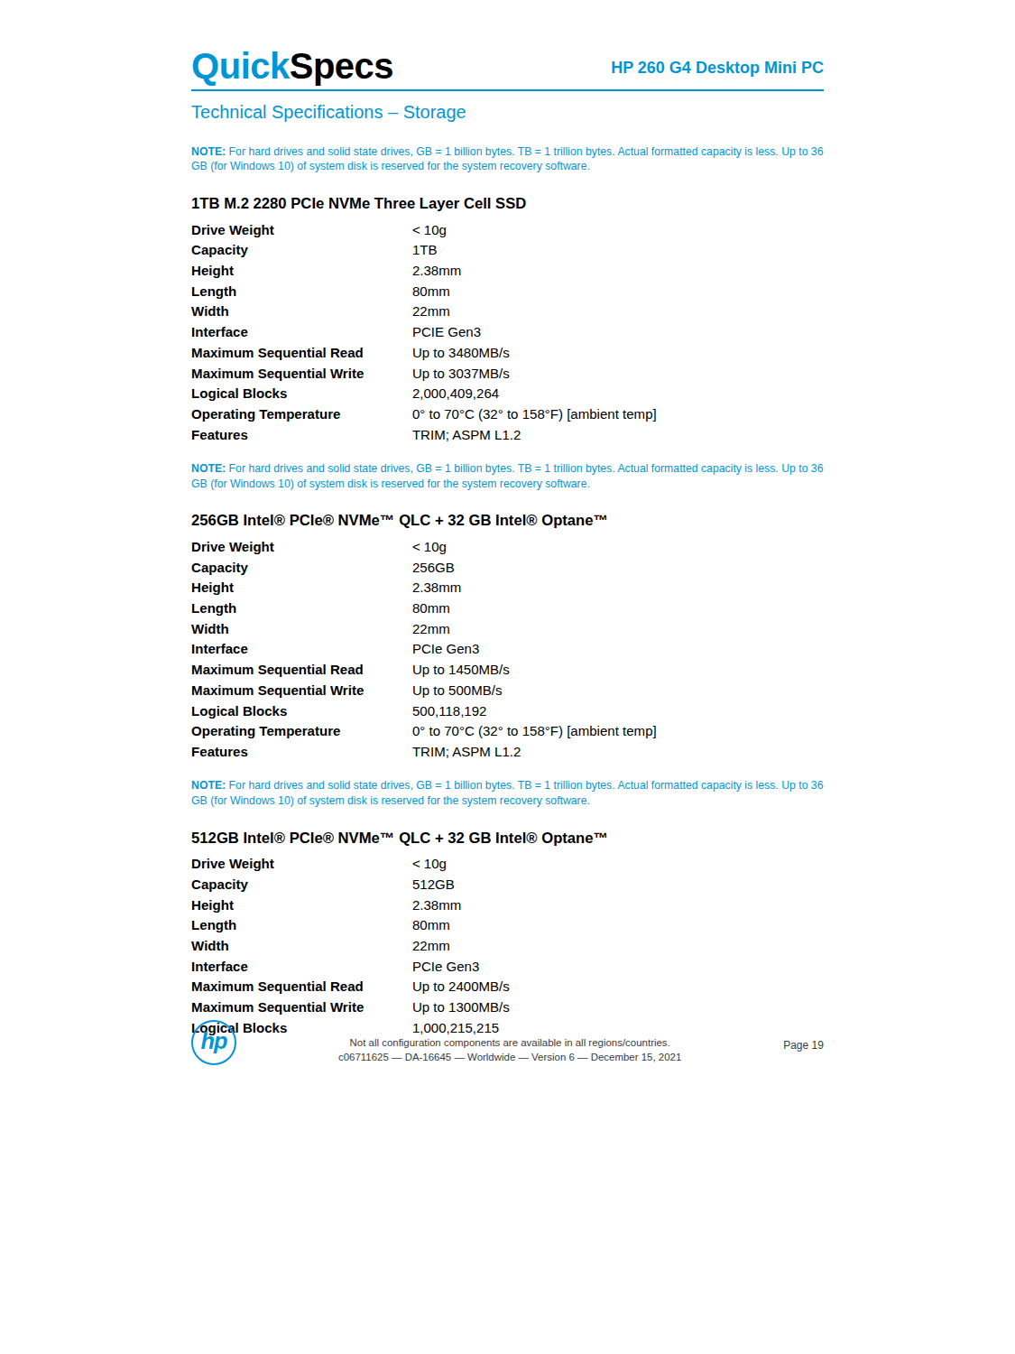Quick Specs
HP 260 G4 Desktop Mini PC
Technical Specifications – Storage
NOTE: For hard drives and solid state drives, GB = 1 billion bytes. TB = 1 trillion bytes. Actual formatted capacity is less. Up to 36 GB (for Windows 10) of system disk is reserved for the system recovery software.
1TB M.2 2280 PCIe NVMe Three Layer Cell SSD
| Drive Weight | < 10g |
| Capacity | 1TB |
| Height | 2.38mm |
| Length | 80mm |
| Width | 22mm |
| Interface | PCIE Gen3 |
| Maximum Sequential Read | Up to 3480MB/s |
| Maximum Sequential Write | Up to 3037MB/s |
| Logical Blocks | 2,000,409,264 |
| Operating Temperature | 0° to 70°C (32° to 158°F) [ambient temp] |
| Features | TRIM; ASPM L1.2 |
NOTE: For hard drives and solid state drives, GB = 1 billion bytes. TB = 1 trillion bytes. Actual formatted capacity is less. Up to 36 GB (for Windows 10) of system disk is reserved for the system recovery software.
256GB Intel® PCIe® NVMe™ QLC + 32 GB Intel® Optane™
| Drive Weight | < 10g |
| Capacity | 256GB |
| Height | 2.38mm |
| Length | 80mm |
| Width | 22mm |
| Interface | PCIe Gen3 |
| Maximum Sequential Read | Up to 1450MB/s |
| Maximum Sequential Write | Up to 500MB/s |
| Logical Blocks | 500,118,192 |
| Operating Temperature | 0° to 70°C (32° to 158°F) [ambient temp] |
| Features | TRIM; ASPM L1.2 |
NOTE: For hard drives and solid state drives, GB = 1 billion bytes. TB = 1 trillion bytes. Actual formatted capacity is less. Up to 36 GB (for Windows 10) of system disk is reserved for the system recovery software.
512GB Intel® PCIe® NVMe™ QLC + 32 GB Intel® Optane™
| Drive Weight | < 10g |
| Capacity | 512GB |
| Height | 2.38mm |
| Length | 80mm |
| Width | 22mm |
| Interface | PCIe Gen3 |
| Maximum Sequential Read | Up to 2400MB/s |
| Maximum Sequential Write | Up to 1300MB/s |
| Logical Blocks | 1,000,215,215 |
hp
Not all configuration components are available in all regions/countries.
c06711625 — DA-16645 — Worldwide — Version 6 — December 15, 2021
Page 19